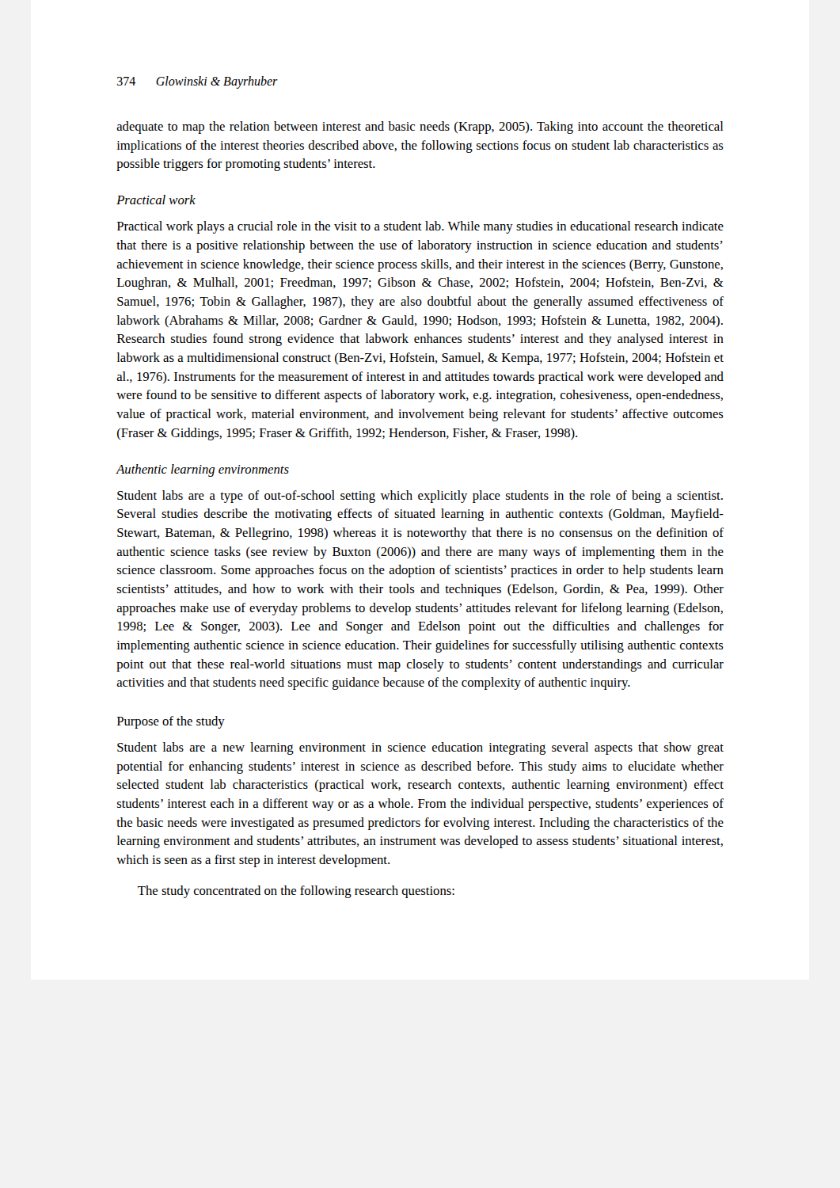374 Glowinski & Bayrhuber
adequate to map the relation between interest and basic needs (Krapp, 2005). Taking into account the theoretical implications of the interest theories described above, the following sections focus on student lab characteristics as possible triggers for promoting students’ interest.
Practical work
Practical work plays a crucial role in the visit to a student lab. While many studies in educational research indicate that there is a positive relationship between the use of laboratory instruction in science education and students’ achievement in science knowledge, their science process skills, and their interest in the sciences (Berry, Gunstone, Loughran, & Mulhall, 2001; Freedman, 1997; Gibson & Chase, 2002; Hofstein, 2004; Hofstein, Ben-Zvi, & Samuel, 1976; Tobin & Gallagher, 1987), they are also doubtful about the generally assumed effectiveness of labwork (Abrahams & Millar, 2008; Gardner & Gauld, 1990; Hodson, 1993; Hofstein & Lunetta, 1982, 2004). Research studies found strong evidence that labwork enhances students’ interest and they analysed interest in labwork as a multidimensional construct (Ben-Zvi, Hofstein, Samuel, & Kempa, 1977; Hofstein, 2004; Hofstein et al., 1976). Instruments for the measurement of interest in and attitudes towards practical work were developed and were found to be sensitive to different aspects of laboratory work, e.g. integration, cohesiveness, open-endedness, value of practical work, material environment, and involvement being relevant for students’ affective outcomes (Fraser & Giddings, 1995; Fraser & Griffith, 1992; Henderson, Fisher, & Fraser, 1998).
Authentic learning environments
Student labs are a type of out-of-school setting which explicitly place students in the role of being a scientist. Several studies describe the motivating effects of situated learning in authentic contexts (Goldman, Mayfield-Stewart, Bateman, & Pellegrino, 1998) whereas it is noteworthy that there is no consensus on the definition of authentic science tasks (see review by Buxton (2006)) and there are many ways of implementing them in the science classroom. Some approaches focus on the adoption of scientists’ practices in order to help students learn scientists’ attitudes, and how to work with their tools and techniques (Edelson, Gordin, & Pea, 1999). Other approaches make use of everyday problems to develop students’ attitudes relevant for lifelong learning (Edelson, 1998; Lee & Songer, 2003). Lee and Songer and Edelson point out the difficulties and challenges for implementing authentic science in science education. Their guidelines for successfully utilising authentic contexts point out that these real-world situations must map closely to students’ content understandings and curricular activities and that students need specific guidance because of the complexity of authentic inquiry.
Purpose of the study
Student labs are a new learning environment in science education integrating several aspects that show great potential for enhancing students’ interest in science as described before. This study aims to elucidate whether selected student lab characteristics (practical work, research contexts, authentic learning environment) effect students’ interest each in a different way or as a whole. From the individual perspective, students’ experiences of the basic needs were investigated as presumed predictors for evolving interest. Including the characteristics of the learning environment and students’ attributes, an instrument was developed to assess students’ situational interest, which is seen as a first step in interest development.
The study concentrated on the following research questions: